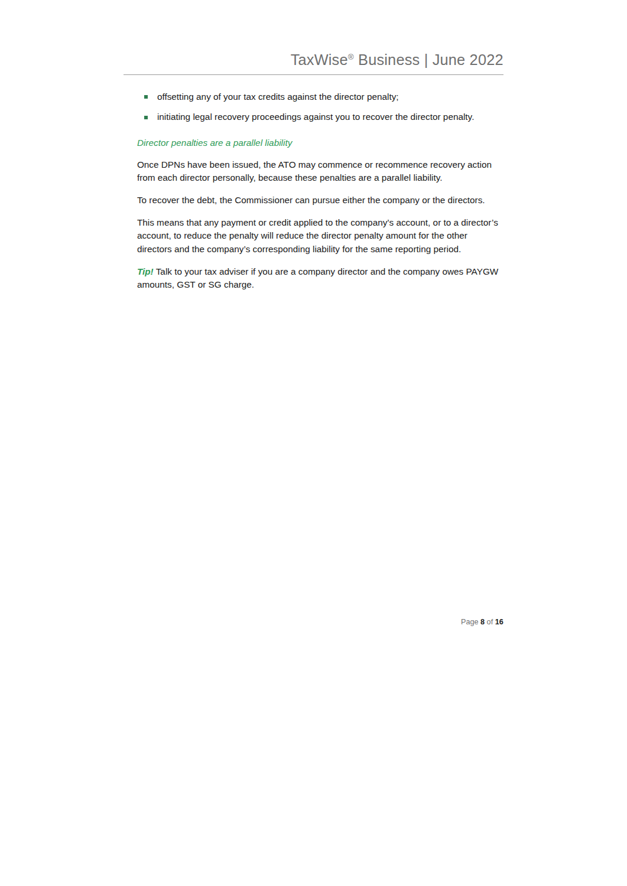TaxWise® Business | June 2022
offsetting any of your tax credits against the director penalty;
initiating legal recovery proceedings against you to recover the director penalty.
Director penalties are a parallel liability
Once DPNs have been issued, the ATO may commence or recommence recovery action from each director personally, because these penalties are a parallel liability.
To recover the debt, the Commissioner can pursue either the company or the directors.
This means that any payment or credit applied to the company’s account, or to a director’s account, to reduce the penalty will reduce the director penalty amount for the other directors and the company’s corresponding liability for the same reporting period.
Tip! Talk to your tax adviser if you are a company director and the company owes PAYGW amounts, GST or SG charge.
Page 8 of 16